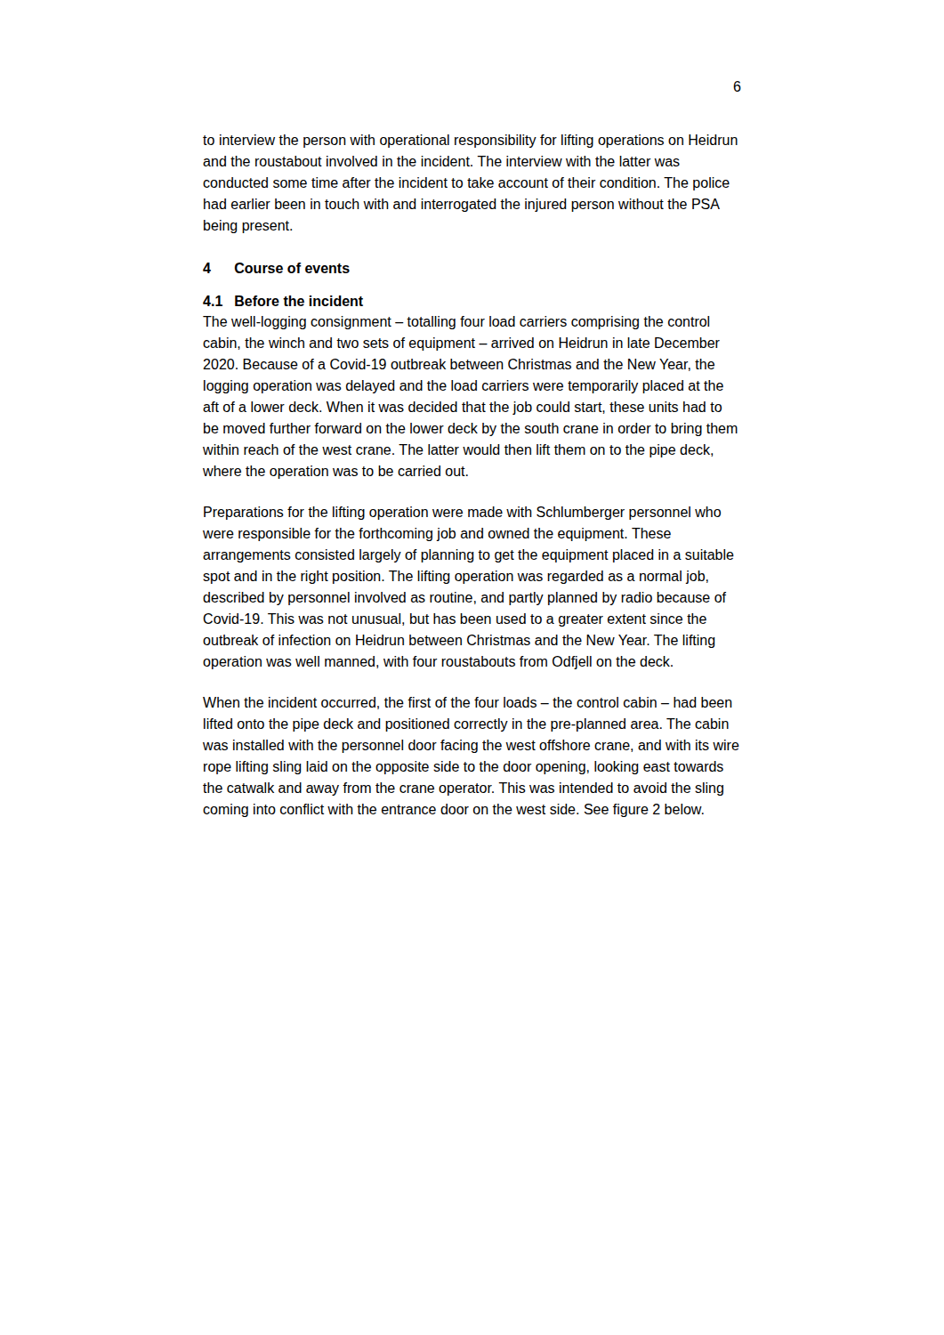6
to interview the person with operational responsibility for lifting operations on Heidrun and the roustabout involved in the incident. The interview with the latter was conducted some time after the incident to take account of their condition. The police had earlier been in touch with and interrogated the injured person without the PSA being present.
4 Course of events
4.1 Before the incident
The well-logging consignment – totalling four load carriers comprising the control cabin, the winch and two sets of equipment – arrived on Heidrun in late December 2020. Because of a Covid-19 outbreak between Christmas and the New Year, the logging operation was delayed and the load carriers were temporarily placed at the aft of a lower deck. When it was decided that the job could start, these units had to be moved further forward on the lower deck by the south crane in order to bring them within reach of the west crane. The latter would then lift them on to the pipe deck, where the operation was to be carried out.
Preparations for the lifting operation were made with Schlumberger personnel who were responsible for the forthcoming job and owned the equipment. These arrangements consisted largely of planning to get the equipment placed in a suitable spot and in the right position. The lifting operation was regarded as a normal job, described by personnel involved as routine, and partly planned by radio because of Covid-19. This was not unusual, but has been used to a greater extent since the outbreak of infection on Heidrun between Christmas and the New Year. The lifting operation was well manned, with four roustabouts from Odfjell on the deck.
When the incident occurred, the first of the four loads – the control cabin – had been lifted onto the pipe deck and positioned correctly in the pre-planned area. The cabin was installed with the personnel door facing the west offshore crane, and with its wire rope lifting sling laid on the opposite side to the door opening, looking east towards the catwalk and away from the crane operator. This was intended to avoid the sling coming into conflict with the entrance door on the west side. See figure 2 below.